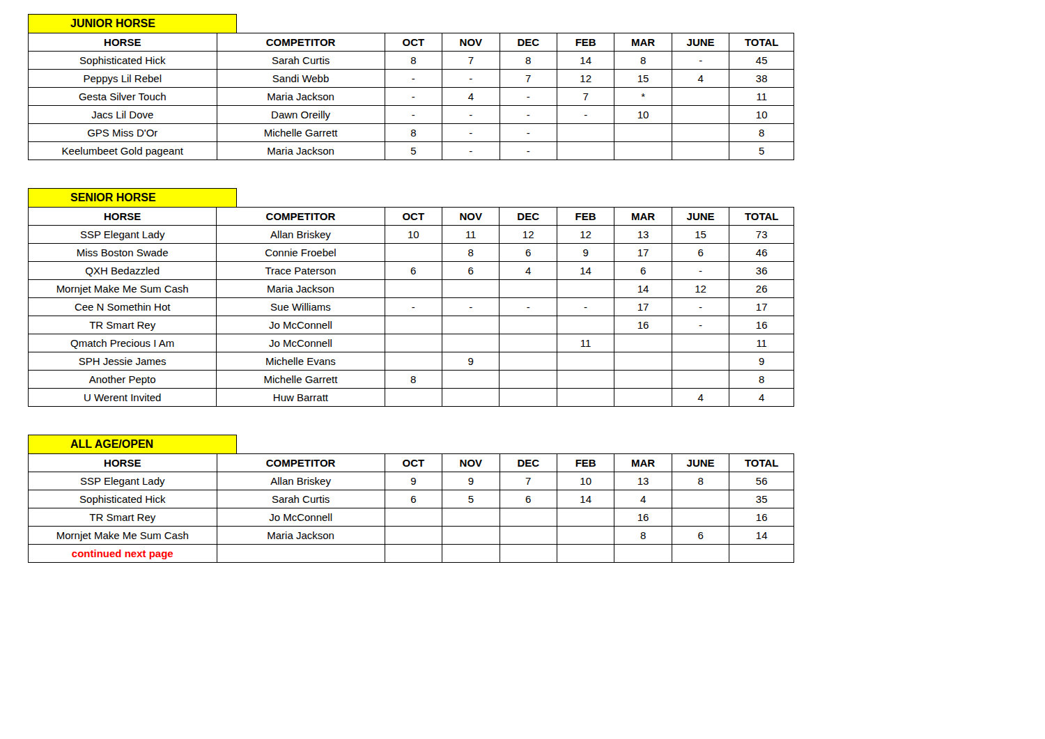JUNIOR HORSE
| HORSE | COMPETITOR | OCT | NOV | DEC | FEB | MAR | JUNE | TOTAL |
| --- | --- | --- | --- | --- | --- | --- | --- | --- |
| Sophisticated Hick | Sarah Curtis | 8 | 7 | 8 | 14 | 8 | - | 45 |
| Peppys Lil Rebel | Sandi Webb | - | - | 7 | 12 | 15 | 4 | 38 |
| Gesta Silver Touch | Maria Jackson | - | 4 | - | 7 | * | | 11 |
| Jacs Lil Dove | Dawn Oreilly | - | - | - | - | 10 | | 10 |
| GPS Miss D'Or | Michelle Garrett | 8 | - | - | | | | 8 |
| Keelumbeet Gold pageant | Maria Jackson | 5 | - | - | | | | 5 |
SENIOR HORSE
| HORSE | COMPETITOR | OCT | NOV | DEC | FEB | MAR | JUNE | TOTAL |
| --- | --- | --- | --- | --- | --- | --- | --- | --- |
| SSP Elegant Lady | Allan Briskey | 10 | 11 | 12 | 12 | 13 | 15 | 73 |
| Miss Boston Swade | Connie Froebel | | 8 | 6 | 9 | 17 | 6 | 46 |
| QXH Bedazzled | Trace Paterson | 6 | 6 | 4 | 14 | 6 | - | 36 |
| Mornjet Make Me Sum Cash | Maria Jackson | | | | | 14 | 12 | 26 |
| Cee N Somethin Hot | Sue Williams | - | - | - | - | 17 | - | 17 |
| TR Smart Rey | Jo McConnell | | | | | 16 | - | 16 |
| Qmatch Precious I Am | Jo McConnell | | | | 11 | | | 11 |
| SPH Jessie James | Michelle Evans | | 9 | | | | | 9 |
| Another Pepto | Michelle Garrett | 8 | | | | | | 8 |
| U Werent Invited | Huw Barratt | | | | | | 4 | 4 |
ALL AGE/OPEN
| HORSE | COMPETITOR | OCT | NOV | DEC | FEB | MAR | JUNE | TOTAL |
| --- | --- | --- | --- | --- | --- | --- | --- | --- |
| SSP Elegant Lady | Allan Briskey | 9 | 9 | 7 | 10 | 13 | 8 | 56 |
| Sophisticated Hick | Sarah Curtis | 6 | 5 | 6 | 14 | 4 | | 35 |
| TR Smart Rey | Jo McConnell | | | | | 16 | | 16 |
| Mornjet Make Me Sum Cash | Maria Jackson | | | | | 8 | 6 | 14 |
| continued next page | | | | | | | | |